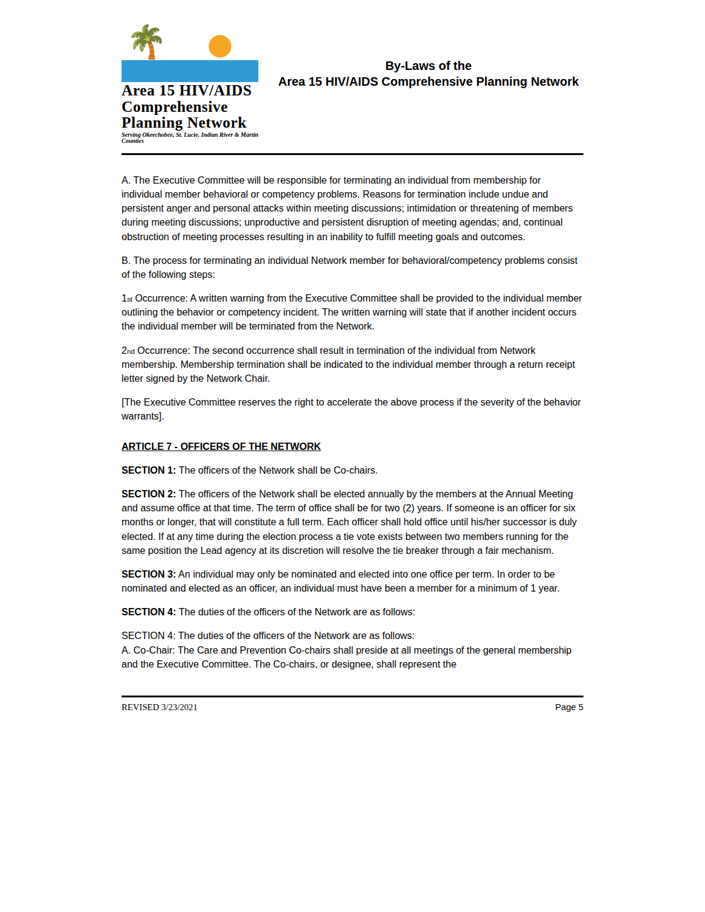🌴
Area 15 HIV/AIDS
Comprehensive
Planning Network
Serving Okeechobee, St. Lucie, Indian River & Martin Counties
By-Laws of the
Area 15 HIV/AIDS Comprehensive Planning Network
A. The Executive Committee will be responsible for terminating an individual from membership for individual member behavioral or competency problems. Reasons for termination include undue and persistent anger and personal attacks within meeting discussions; intimidation or threatening of members during meeting discussions; unproductive and persistent disruption of meeting agendas; and, continual obstruction of meeting processes resulting in an inability to fulfill meeting goals and outcomes.
B. The process for terminating an individual Network member for behavioral/competency problems consist of the following steps:
1st Occurrence: A written warning from the Executive Committee shall be provided to the individual member outlining the behavior or competency incident. The written warning will state that if another incident occurs the individual member will be terminated from the Network.
2nd Occurrence: The second occurrence shall result in termination of the individual from Network membership. Membership termination shall be indicated to the individual member through a return receipt letter signed by the Network Chair.
[The Executive Committee reserves the right to accelerate the above process if the severity of the behavior warrants].
ARTICLE 7 - OFFICERS OF THE NETWORK
SECTION 1: The officers of the Network shall be Co-chairs.
SECTION 2: The officers of the Network shall be elected annually by the members at the Annual Meeting and assume office at that time. The term of office shall be for two (2) years. If someone is an officer for six months or longer, that will constitute a full term. Each officer shall hold office until his/her successor is duly elected. If at any time during the election process a tie vote exists between two members running for the same position the Lead agency at its discretion will resolve the tie breaker through a fair mechanism.
SECTION 3: An individual may only be nominated and elected into one office per term. In order to be nominated and elected as an officer, an individual must have been a member for a minimum of 1 year.
SECTION 4: The duties of the officers of the Network are as follows:
SECTION 4: The duties of the officers of the Network are as follows:
A. Co-Chair: The Care and Prevention Co-chairs shall preside at all meetings of the general membership and the Executive Committee. The Co-chairs, or designee, shall represent the
REVISED 3/23/2021 Page 5